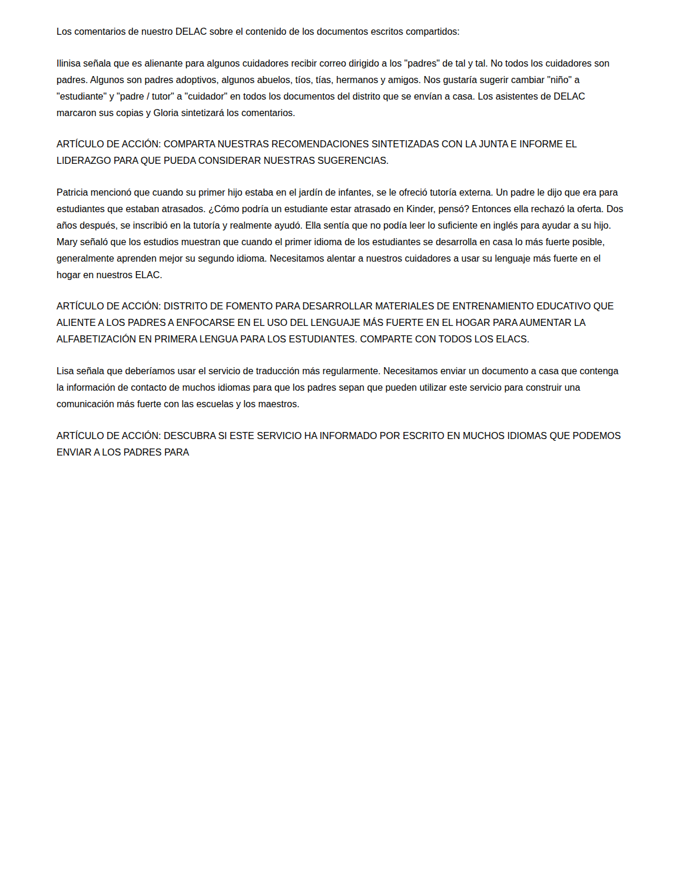Los comentarios de nuestro DELAC sobre el contenido de los documentos escritos compartidos:
Ilinisa señala que es alienante para algunos cuidadores recibir correo dirigido a los "padres" de tal y tal. No todos los cuidadores son padres. Algunos son padres adoptivos, algunos abuelos, tíos, tías, hermanos y amigos. Nos gustaría sugerir cambiar "niño" a "estudiante" y "padre / tutor" a "cuidador" en todos los documentos del distrito que se envían a casa. Los asistentes de DELAC marcaron sus copias y Gloria sintetizará los comentarios.
ARTÍCULO DE ACCIÓN: COMPARTA NUESTRAS RECOMENDACIONES SINTETIZADAS CON LA JUNTA E INFORME EL LIDERAZGO PARA QUE PUEDA CONSIDERAR NUESTRAS SUGERENCIAS.
Patricia mencionó que cuando su primer hijo estaba en el jardín de infantes, se le ofreció tutoría externa. Un padre le dijo que era para estudiantes que estaban atrasados. ¿Cómo podría un estudiante estar atrasado en Kinder, pensó? Entonces ella rechazó la oferta. Dos años después, se inscribió en la tutoría y realmente ayudó. Ella sentía que no podía leer lo suficiente en inglés para ayudar a su hijo. Mary señaló que los estudios muestran que cuando el primer idioma de los estudiantes se desarrolla en casa lo más fuerte posible, generalmente aprenden mejor su segundo idioma. Necesitamos alentar a nuestros cuidadores a usar su lenguaje más fuerte en el hogar en nuestros ELAC.
ARTÍCULO DE ACCIÓN: DISTRITO DE FOMENTO PARA DESARROLLAR MATERIALES DE ENTRENAMIENTO EDUCATIVO QUE ALIENTE A LOS PADRES A ENFOCARSE EN EL USO DEL LENGUAJE MÁS FUERTE EN EL HOGAR PARA AUMENTAR LA ALFABETIZACIÓN EN PRIMERA LENGUA PARA LOS ESTUDIANTES. COMPARTE CON TODOS LOS ELACS.
Lisa señala que deberíamos usar el servicio de traducción más regularmente. Necesitamos enviar un documento a casa que contenga la información de contacto de muchos idiomas para que los padres sepan que pueden utilizar este servicio para construir una comunicación más fuerte con las escuelas y los maestros.
ARTÍCULO DE ACCIÓN: DESCUBRA SI ESTE SERVICIO HA INFORMADO POR ESCRITO EN MUCHOS IDIOMAS QUE PODEMOS ENVIAR A LOS PADRES PARA